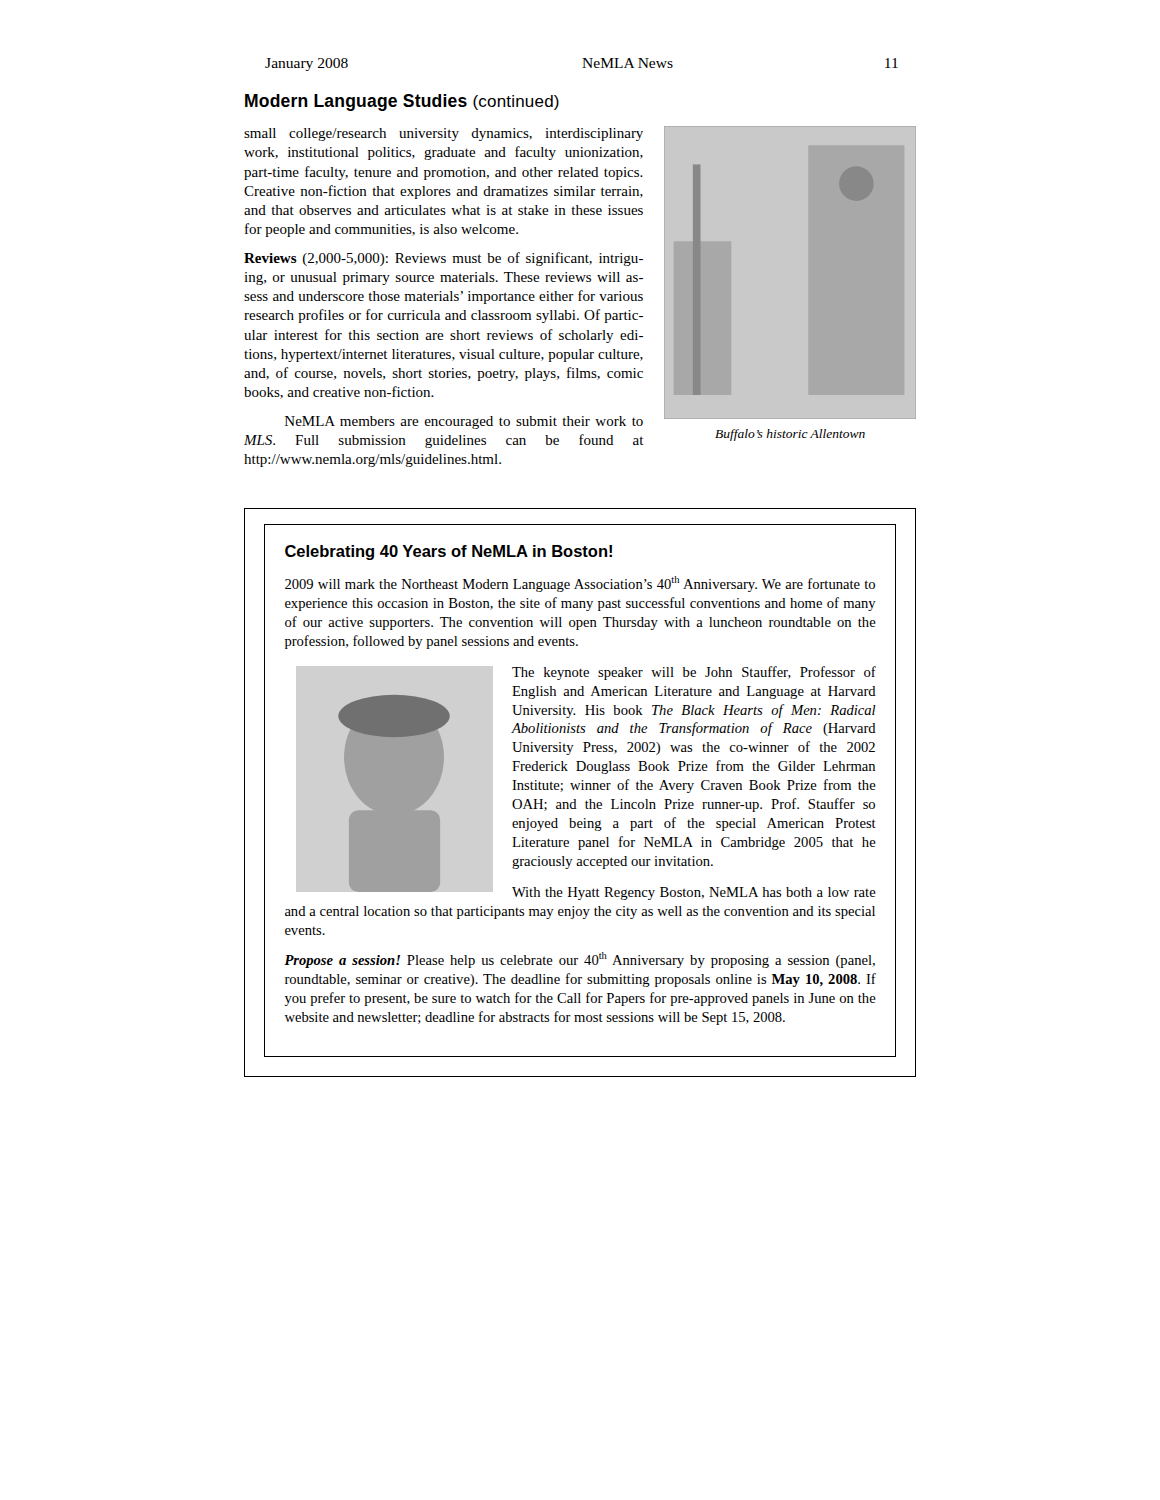January 2008
NeMLA News
11
Modern Language Studies (continued)
Buffalo’s historic Allentown
small college/research university dynamics, interdisciplinary work, institutional politics, graduate and faculty unionization, part-time faculty, tenure and promotion, and other related topics. Creative non-fiction that explores and dramatizes similar terrain, and that observes and articulates what is at stake in these issues for people and communities, is also welcome.
Reviews (2,000-5,000): Reviews must be of significant, intriguing, or unusual primary source materials. These reviews will assess and underscore those materials’ importance either for various research profiles or for curricula and classroom syllabi. Of particular interest for this section are short reviews of scholarly editions, hypertext/internet literatures, visual culture, popular culture, and, of course, novels, short stories, poetry, plays, films, comic books, and creative non-fiction.
NeMLA members are encouraged to submit their work to MLS. Full submission guidelines can be found at http://www.nemla.org/mls/guidelines.html.
Celebrating 40 Years of NeMLA in Boston!
2009 will mark the Northeast Modern Language Association’s 40th Anniversary. We are fortunate to experience this occasion in Boston, the site of many past successful conventions and home of many of our active supporters. The convention will open Thursday with a luncheon roundtable on the profession, followed by panel sessions and events.
The keynote speaker will be John Stauffer, Professor of English and American Literature and Language at Harvard University. His book The Black Hearts of Men: Radical Abolitionists and the Transformation of Race (Harvard University Press, 2002) was the co-winner of the 2002 Frederick Douglass Book Prize from the Gilder Lehrman Institute; winner of the Avery Craven Book Prize from the OAH; and the Lincoln Prize runner-up. Prof. Stauffer so enjoyed being a part of the special American Protest Literature panel for NeMLA in Cambridge 2005 that he graciously accepted our invitation.
With the Hyatt Regency Boston, NeMLA has both a low rate and a central location so that participants may enjoy the city as well as the convention and its special events.
Propose a session! Please help us celebrate our 40th Anniversary by proposing a session (panel, roundtable, seminar or creative). The deadline for submitting proposals online is May 10, 2008. If you prefer to present, be sure to watch for the Call for Papers for pre-approved panels in June on the website and newsletter; deadline for abstracts for most sessions will be Sept 15, 2008.